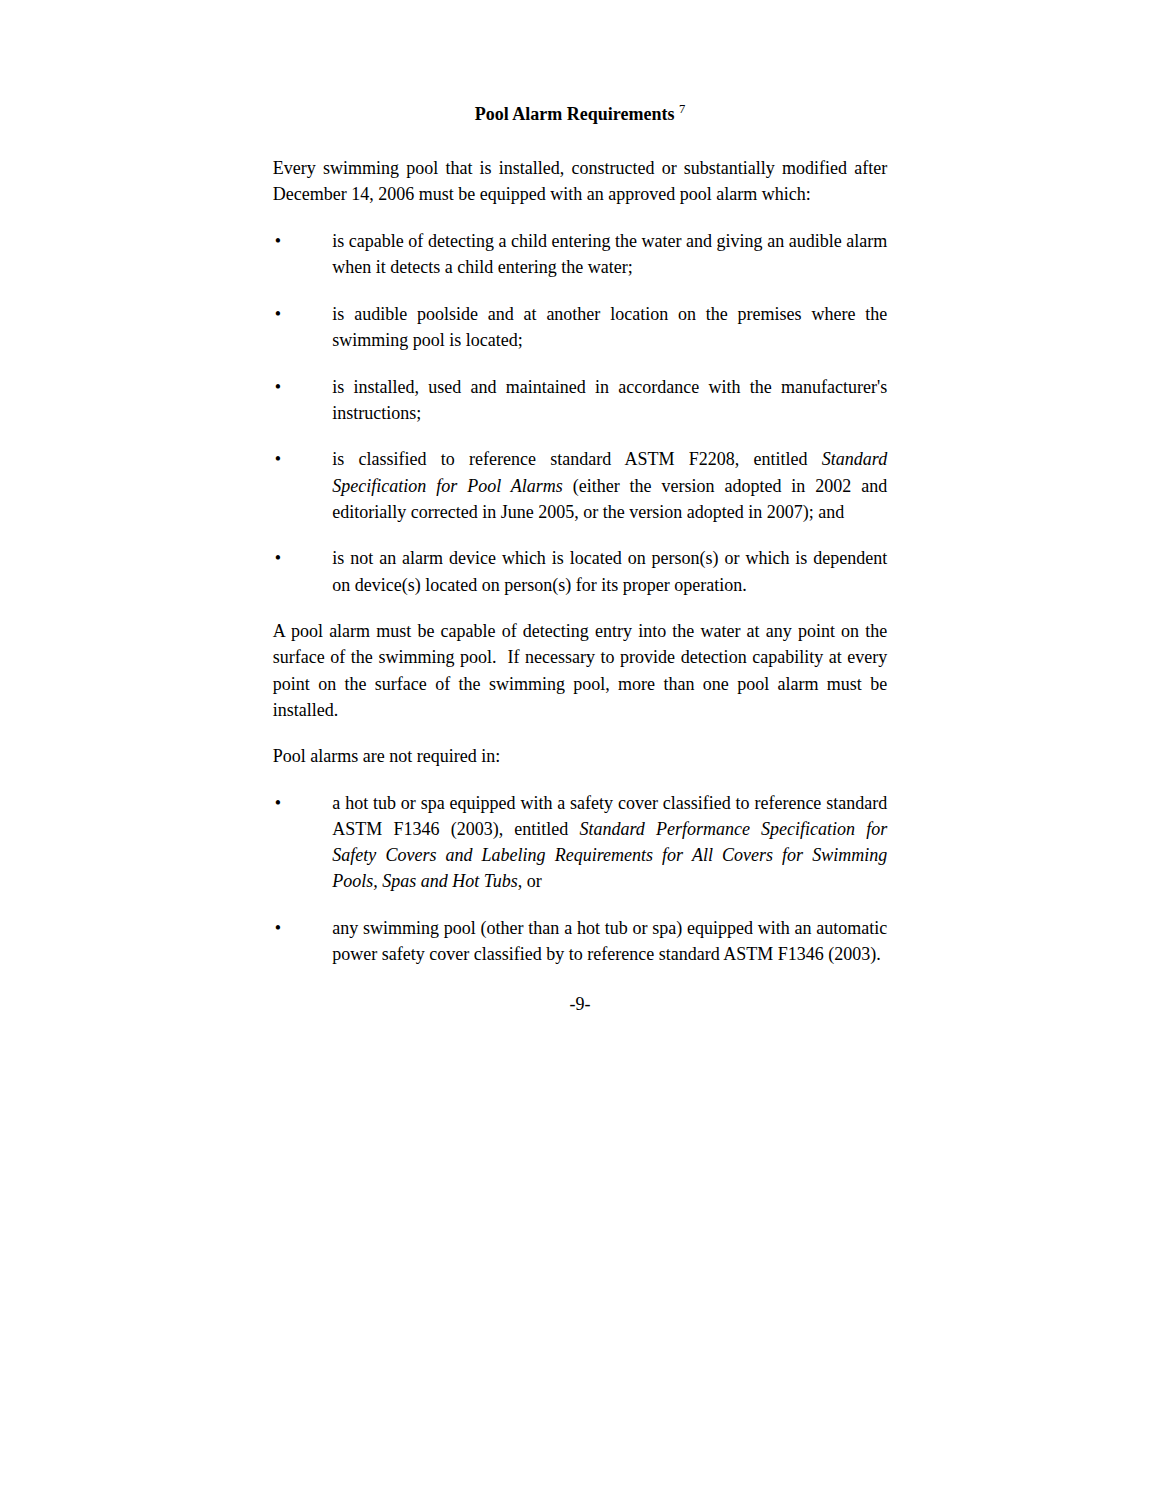Pool Alarm Requirements 7
Every swimming pool that is installed, constructed or substantially modified after December 14, 2006 must be equipped with an approved pool alarm which:
• is capable of detecting a child entering the water and giving an audible alarm when it detects a child entering the water;
• is audible poolside and at another location on the premises where the swimming pool is located;
• is installed, used and maintained in accordance with the manufacturer's instructions;
• is classified to reference standard ASTM F2208, entitled Standard Specification for Pool Alarms (either the version adopted in 2002 and editorially corrected in June 2005, or the version adopted in 2007); and
• is not an alarm device which is located on person(s) or which is dependent on device(s) located on person(s) for its proper operation.
A pool alarm must be capable of detecting entry into the water at any point on the surface of the swimming pool. If necessary to provide detection capability at every point on the surface of the swimming pool, more than one pool alarm must be installed.
Pool alarms are not required in:
• a hot tub or spa equipped with a safety cover classified to reference standard ASTM F1346 (2003), entitled Standard Performance Specification for Safety Covers and Labeling Requirements for All Covers for Swimming Pools, Spas and Hot Tubs, or
• any swimming pool (other than a hot tub or spa) equipped with an automatic power safety cover classified by to reference standard ASTM F1346 (2003).
-9-